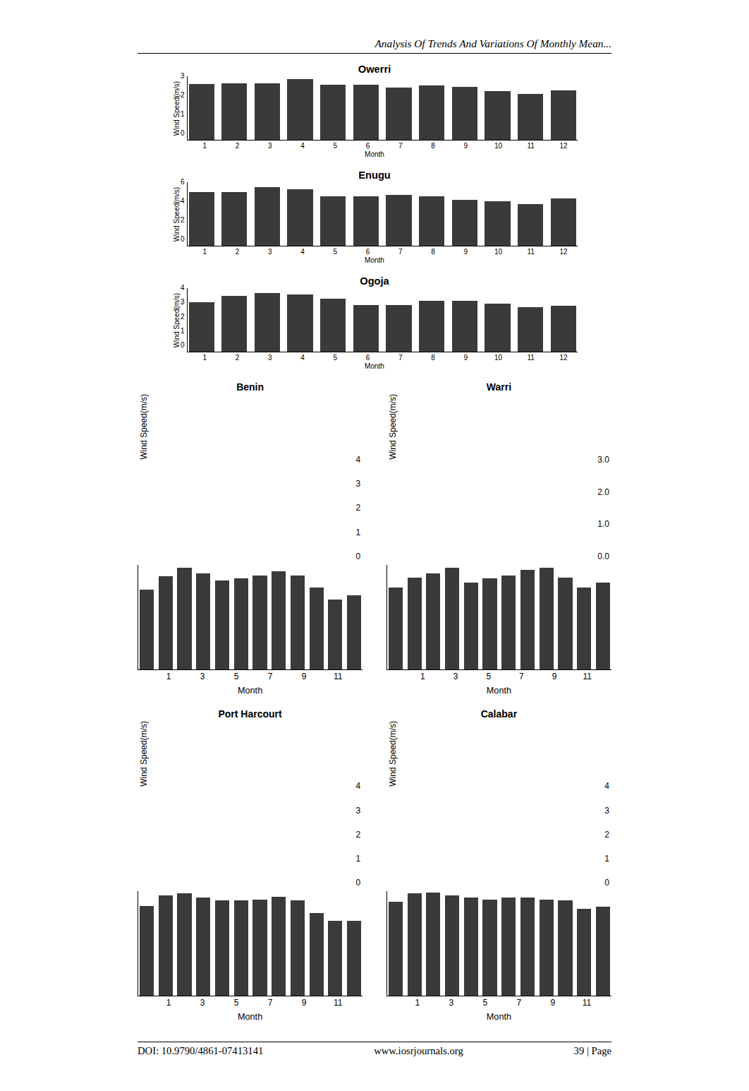Analysis Of Trends And Variations Of Monthly Mean...
Owerri
Wind Speed(m/s)
3210
123456 789101112
Month
Enugu
Wind Speed(m/s)
6420
123456 789101112
Month
Ogoja
Wind Speed(m/s)
43210
123456 789101112
Month
Benin
Wind Speed(m/s)
43210
1234 5678 9101112
Month
Warri
Wind Speed(m/s)
3.02.01.00.0
1234 5678 9101112
Month
Port Harcourt
Wind Speed(m/s)
43210
1234 5678 9101112
Month
Calabar
Wind Speed(m/s)
43210
1234 5678 9101112
Month
DOI: 10.9790/4861-07413141
www.iosrjournals.org
39 | Page